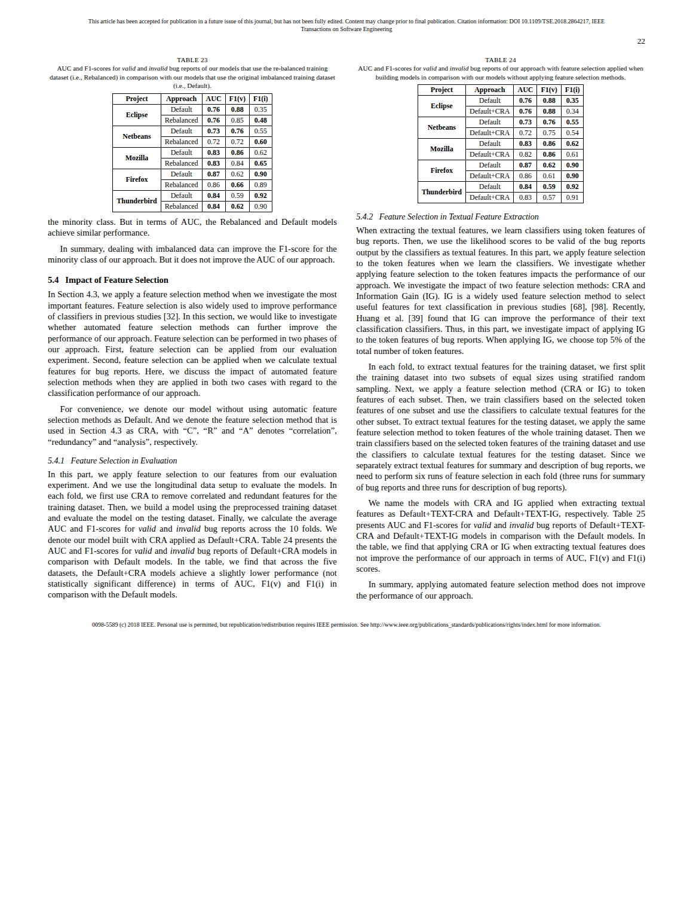This article has been accepted for publication in a future issue of this journal, but has not been fully edited. Content may change prior to final publication. Citation information: DOI 10.1109/TSE.2018.2864217, IEEE
Transactions on Software Engineering
22
TABLE 23 AUC and F1-scores for valid and invalid bug reports of our models that use the re-balanced training dataset (i.e., Rebalanced) in comparison with our models that use the original imbalanced training dataset (i.e., Default).
| Project | Approach | AUC | F1(v) | F1(i) |
| --- | --- | --- | --- | --- |
| Eclipse | Default | 0.76 | 0.88 | 0.35 |
| Rebalanced | 0.76 | 0.85 | 0.48 |
| Netbeans | Default | 0.73 | 0.76 | 0.55 |
| Rebalanced | 0.72 | 0.72 | 0.60 |
| Mozilla | Default | 0.83 | 0.86 | 0.62 |
| Rebalanced | 0.83 | 0.84 | 0.65 |
| Firefox | Default | 0.87 | 0.62 | 0.90 |
| Rebalanced | 0.86 | 0.66 | 0.89 |
| Thunderbird | Default | 0.84 | 0.59 | 0.92 |
| Rebalanced | 0.84 | 0.62 | 0.90 |
the minority class. But in terms of AUC, the Rebalanced and Default models achieve similar performance.
In summary, dealing with imbalanced data can improve the F1-score for the minority class of our approach. But it does not improve the AUC of our approach.
5.4 Impact of Feature Selection
In Section 4.3, we apply a feature selection method when we investigate the most important features. Feature selection is also widely used to improve performance of classifiers in previous studies [32]. In this section, we would like to investigate whether automated feature selection methods can further improve the performance of our approach. Feature selection can be performed in two phases of our approach. First, feature selection can be applied from our evaluation experiment. Second, feature selection can be applied when we calculate textual features for bug reports. Here, we discuss the impact of automated feature selection methods when they are applied in both two cases with regard to the classification performance of our approach.
For convenience, we denote our model without using automatic feature selection methods as Default. And we denote the feature selection method that is used in Section 4.3 as CRA, with “C”, “R” and “A” denotes “correlation”, “redundancy” and “analysis”, respectively.
5.4.1 Feature Selection in Evaluation
In this part, we apply feature selection to our features from our evaluation experiment. And we use the longitudinal data setup to evaluate the models. In each fold, we first use CRA to remove correlated and redundant features for the training dataset. Then, we build a model using the preprocessed training dataset and evaluate the model on the testing dataset. Finally, we calculate the average AUC and F1-scores for valid and invalid bug reports across the 10 folds. We denote our model built with CRA applied as Default+CRA. Table 24 presents the AUC and F1-scores for valid and invalid bug reports of Default+CRA models in comparison with Default models. In the table, we find that across the five datasets, the Default+CRA models achieve a slightly lower performance (not statistically significant difference) in terms of AUC, F1(v) and F1(i) in comparison with the Default models.
TABLE 24 AUC and F1-scores for valid and invalid bug reports of our approach with feature selection applied when building models in comparison with our models without applying feature selection methods.
| Project | Approach | AUC | F1(v) | F1(i) |
| --- | --- | --- | --- | --- |
| Eclipse | Default | 0.76 | 0.88 | 0.35 |
| Default+CRA | 0.76 | 0.88 | 0.34 |
| Netbeans | Default | 0.73 | 0.76 | 0.55 |
| Default+CRA | 0.72 | 0.75 | 0.54 |
| Mozilla | Default | 0.83 | 0.86 | 0.62 |
| Default+CRA | 0.82 | 0.86 | 0.61 |
| Firefox | Default | 0.87 | 0.62 | 0.90 |
| Default+CRA | 0.86 | 0.61 | 0.90 |
| Thunderbird | Default | 0.84 | 0.59 | 0.92 |
| Default+CRA | 0.83 | 0.57 | 0.91 |
5.4.2 Feature Selection in Textual Feature Extraction
When extracting the textual features, we learn classifiers using token features of bug reports. Then, we use the likelihood scores to be valid of the bug reports output by the classifiers as textual features. In this part, we apply feature selection to the token features when we learn the classifiers. We investigate whether applying feature selection to the token features impacts the performance of our approach. We investigate the impact of two feature selection methods: CRA and Information Gain (IG). IG is a widely used feature selection method to select useful features for text classification in previous studies [68], [98]. Recently, Huang et al. [39] found that IG can improve the performance of their text classification classifiers. Thus, in this part, we investigate impact of applying IG to the token features of bug reports. When applying IG, we choose top 5% of the total number of token features.
In each fold, to extract textual features for the training dataset, we first split the training dataset into two subsets of equal sizes using stratified random sampling. Next, we apply a feature selection method (CRA or IG) to token features of each subset. Then, we train classifiers based on the selected token features of one subset and use the classifiers to calculate textual features for the other subset. To extract textual features for the testing dataset, we apply the same feature selection method to token features of the whole training dataset. Then we train classifiers based on the selected token features of the training dataset and use the classifiers to calculate textual features for the testing dataset. Since we separately extract textual features for summary and description of bug reports, we need to perform six runs of feature selection in each fold (three runs for summary of bug reports and three runs for description of bug reports).
We name the models with CRA and IG applied when extracting textual features as Default+TEXT-CRA and Default+TEXT-IG, respectively. Table 25 presents AUC and F1-scores for valid and invalid bug reports of Default+TEXT-CRA and Default+TEXT-IG models in comparison with the Default models. In the table, we find that applying CRA or IG when extracting textual features does not improve the performance of our approach in terms of AUC, F1(v) and F1(i) scores.
In summary, applying automated feature selection method does not improve the performance of our approach.
0098-5589 (c) 2018 IEEE. Personal use is permitted, but republication/redistribution requires IEEE permission. See http://www.ieee.org/publications_standards/publications/rights/index.html for more information.